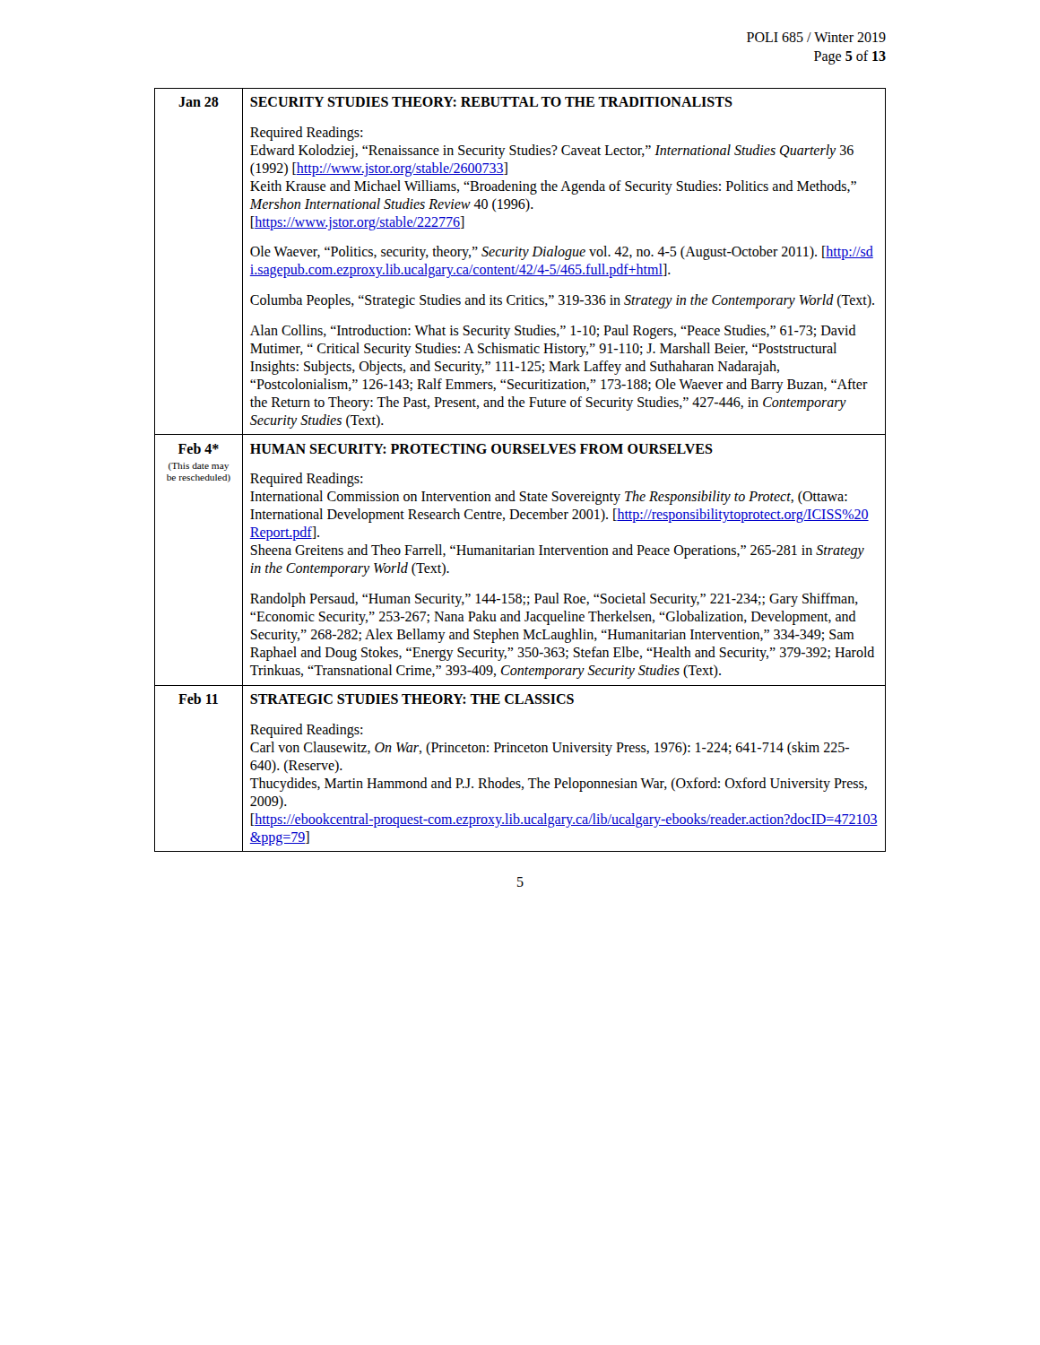POLI 685 / Winter 2019
Page 5 of 13
| Jan 28 | Security Studies Theory: Rebuttal to the Traditionalists Required Readings: Edward Kolodziej, “Renaissance in Security Studies? Caveat Lector,” International Studies Quarterly 36 (1992) [ http://www.jstor.org/stable/2600733 ] Keith Krause and Michael Williams, “Broadening the Agenda of Security Studies: Politics and Methods,” Mershon International Studies Review 40 (1996). [ https://www.jstor.org/stable/222776 ] Ole Waever, “Politics, security, theory,” Security Dialogue vol. 42, no. 4-5 (August-October 2011). [ http://sdi.sagepub.com.ezproxy.lib.ucalgary.ca/content/42/4-5/465.full.pdf+html ]. Columba Peoples, “Strategic Studies and its Critics,” 319-336 in Strategy in the Contemporary World (Text). Alan Collins, “Introduction: What is Security Studies,” 1-10; Paul Rogers, “Peace Studies,” 61-73; David Mutimer, “ Critical Security Studies: A Schismatic History,” 91-110; J. Marshall Beier, “Poststructural Insights: Subjects, Objects, and Security,” 111-125; Mark Laffey and Suthaharan Nadarajah, “Postcolonialism,” 126-143; Ralf Emmers, “Securitization,” 173-188; Ole Waever and Barry Buzan, “After the Return to Theory: The Past, Present, and the Future of Security Studies,” 427-446, in Contemporary Security Studies (Text). |
| Feb 4* (This date may be rescheduled) | Human Security: Protecting Ourselves from Ourselves Required Readings: International Commission on Intervention and State Sovereignty The Responsibility to Protect , (Ottawa: International Development Research Centre, December 2001). [ http://responsibilitytoprotect.org/ICISS%20Report.pdf ]. Sheena Greitens and Theo Farrell, “Humanitarian Intervention and Peace Operations,” 265-281 in Strategy in the Contemporary World (Text). Randolph Persaud, “Human Security,” 144-158;; Paul Roe, “Societal Security,” 221-234;; Gary Shiffman, “Economic Security,” 253-267; Nana Paku and Jacqueline Therkelsen, “Globalization, Development, and Security,” 268-282; Alex Bellamy and Stephen McLaughlin, “Humanitarian Intervention,” 334-349; Sam Raphael and Doug Stokes, “Energy Security,” 350-363; Stefan Elbe, “Health and Security,” 379-392; Harold Trinkuas, “Transnational Crime,” 393-409, Contemporary Security Studies (Text). |
| Feb 11 | Strategic Studies Theory: The Classics Required Readings: Carl von Clausewitz, On War , (Princeton: Princeton University Press, 1976): 1-224; 641-714 (skim 225-640). (Reserve). Thucydides, Martin Hammond and P.J. Rhodes, The Peloponnesian War, (Oxford: Oxford University Press, 2009). [ https://ebookcentral-proquest-com.ezproxy.lib.ucalgary.ca/lib/ucalgary-ebooks/reader.action?docID=472103&ppg=79 ] |
5